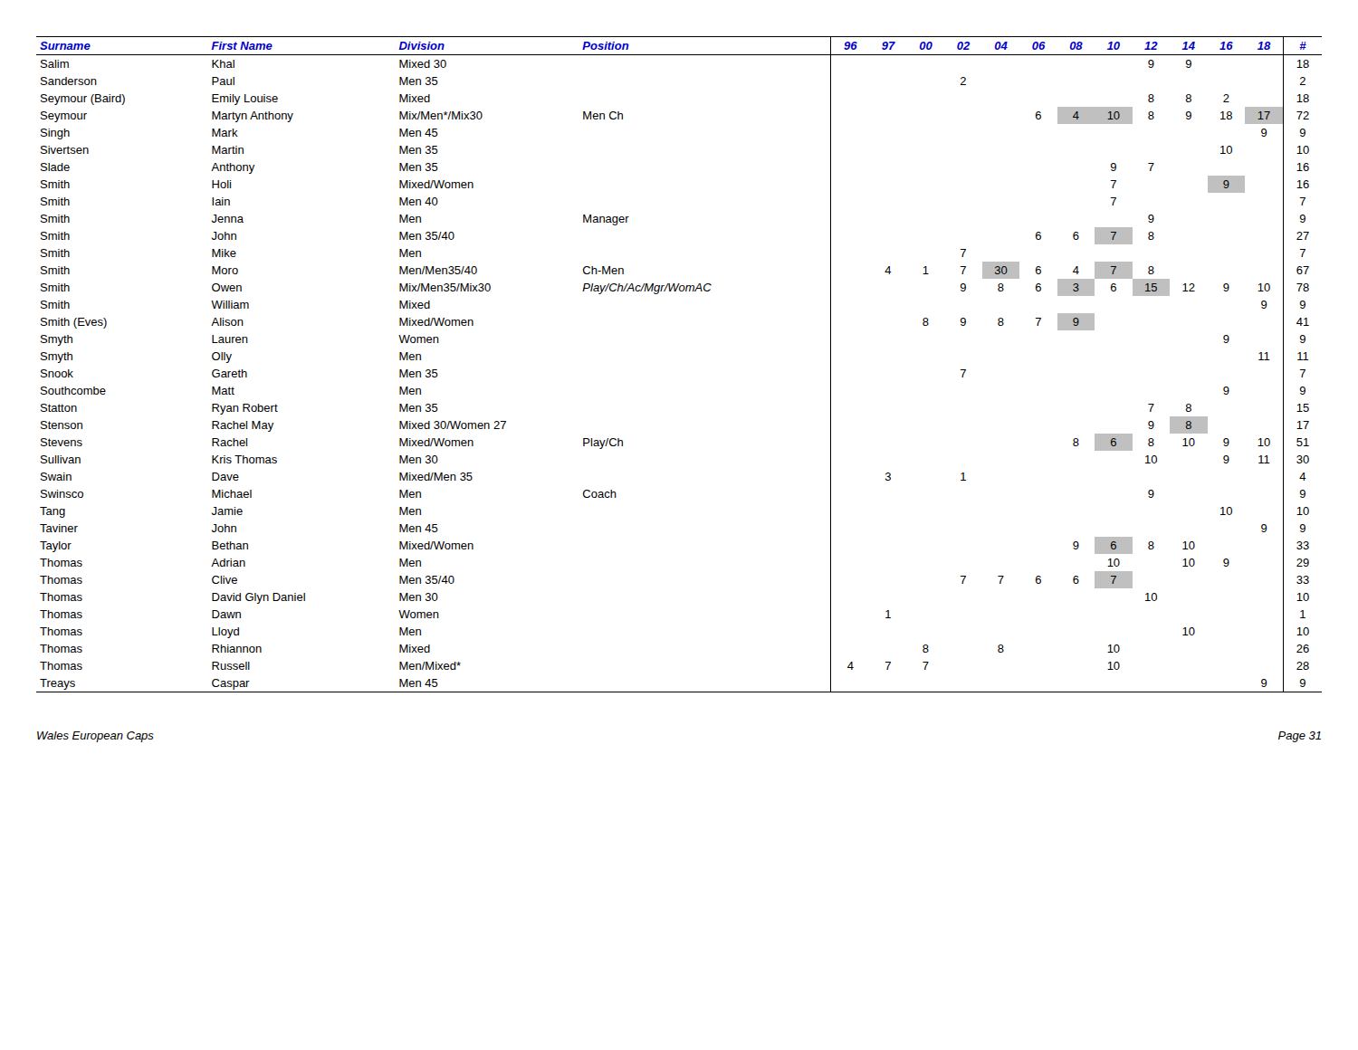| Surname | First Name | Division | Position | 96 | 97 | 00 | 02 | 04 | 06 | 08 | 10 | 12 | 14 | 16 | 18 | # |
| --- | --- | --- | --- | --- | --- | --- | --- | --- | --- | --- | --- | --- | --- | --- | --- | --- |
| Salim | Khal | Mixed 30 | | | | | | | | | | 9 | 9 | | | 18 |
| Sanderson | Paul | Men 35 | | | | | 2 | | | | | | | | | 2 |
| Seymour (Baird) | Emily Louise | Mixed | | | | | | | | | | 8 | 8 | 2 | | 18 |
| Seymour | Martyn Anthony | Mix/Men*/Mix30 | Men Ch | | | | | | 6 | 4 | 10 | 8 | 9 | 18 | 17 | 72 |
| Singh | Mark | Men 45 | | | | | | | | | | | | | 9 | 9 |
| Sivertsen | Martin | Men 35 | | | | | | | | | | | | 10 | | 10 |
| Slade | Anthony | Men 35 | | | | | | | | | 9 | 7 | | | | 16 |
| Smith | Holi | Mixed/Women | | | | | | | | | 7 | | | 9 | | 16 |
| Smith | Iain | Men 40 | | | | | | | | | 7 | | | | | 7 |
| Smith | Jenna | Men | Manager | | | | | | | | | 9 | | | | 9 |
| Smith | John | Men 35/40 | | | | | | | 6 | 6 | 7 | 8 | | | | 27 |
| Smith | Mike | Men | | | | | 7 | | | | | | | | | 7 |
| Smith | Moro | Men/Men35/40 | Ch-Men | | 4 | 1 | 7 | 30 | 6 | 4 | 7 | 8 | | | | 67 |
| Smith | Owen | Mix/Men35/Mix30 | Play/Ch/Ac/Mgr/WomAC | | | | 9 | 8 | 6 | 3 | 6 | 15 | 12 | 9 | 10 | 78 |
| Smith | William | Mixed | | | | | | | | | | | | | 9 | 9 |
| Smith (Eves) | Alison | Mixed/Women | | | | 8 | 9 | 8 | 7 | 9 | | | | | | 41 |
| Smyth | Lauren | Women | | | | | | | | | | | | 9 | | 9 |
| Smyth | Olly | Men | | | | | | | | | | | | | 11 | 11 |
| Snook | Gareth | Men 35 | | | | | 7 | | | | | | | | | 7 |
| Southcombe | Matt | Men | | | | | | | | | | | | 9 | | 9 |
| Statton | Ryan Robert | Men 35 | | | | | | | | | | 7 | 8 | | | 15 |
| Stenson | Rachel May | Mixed 30/Women 27 | | | | | | | | | 9 | 8 | | | 17 |
| Stevens | Rachel | Mixed/Women | Play/Ch | | | | | | | 8 | 6 | 8 | 10 | 9 | 10 | 51 |
| Sullivan | Kris Thomas | Men 30 | | | | | | | | | | 10 | | 9 | 11 | 30 |
| Swain | Dave | Mixed/Men 35 | | | 3 | | 1 | | | | | | | | | 4 |
| Swinsco | Michael | Men | Coach | | | | | | | | | 9 | | | | 9 |
| Tang | Jamie | Men | | | | | | | | | | | | 10 | | 10 |
| Taviner | John | Men 45 | | | | | | | | | | | | | 9 | 9 |
| Taylor | Bethan | Mixed/Women | | | | | | | | 9 | 6 | 8 | 10 | | | 33 |
| Thomas | Adrian | Men | | | | | | | | | 10 | | 10 | 9 | | 29 |
| Thomas | Clive | Men 35/40 | | | | | 7 | 7 | 6 | 6 | 7 | | | | | 33 |
| Thomas | David Glyn Daniel | Men 30 | | | | | | | | | | 10 | | | | 10 |
| Thomas | Dawn | Women | | | 1 | | | | | | | | | | | 1 |
| Thomas | Lloyd | Men | | | | | | | | | | | 10 | | | 10 |
| Thomas | Rhiannon | Mixed | | | | 8 | | 8 | | | 10 | | | | | 26 |
| Thomas | Russell | Men/Mixed* | | 4 | 7 | 7 | | | | | 10 | | | | | 28 |
| Treays | Caspar | Men 45 | | | | | | | | | | | | | 9 | 9 |
Wales European Caps Page 31